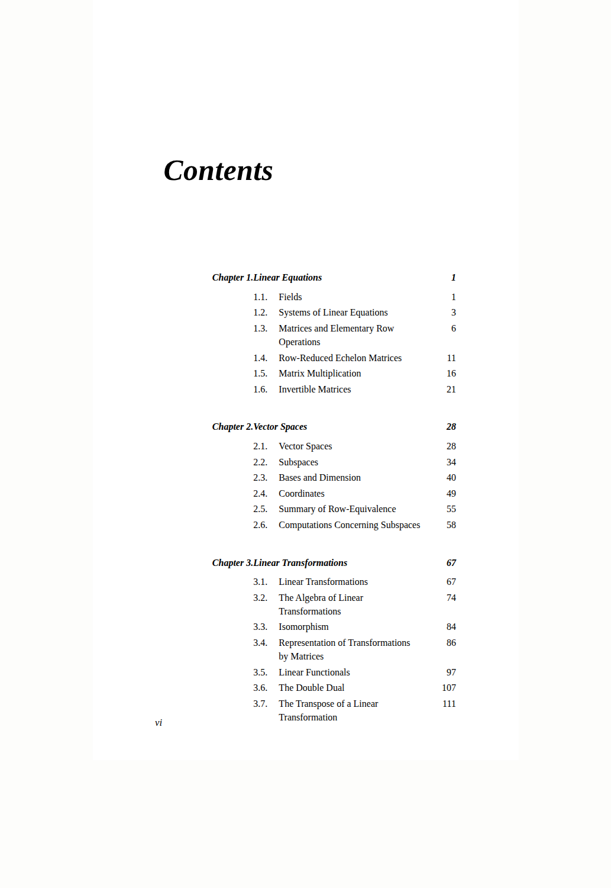Contents
| Chapter 1. | Linear Equations | 1 |
| | 1.1. | Fields | 1 |
| | 1.2. | Systems of Linear Equations | 3 |
| | 1.3. | Matrices and Elementary Row Operations | 6 |
| | 1.4. | Row-Reduced Echelon Matrices | 11 |
| | 1.5. | Matrix Multiplication | 16 |
| | 1.6. | Invertible Matrices | 21 |
| Chapter 2. | Vector Spaces | 28 |
| | 2.1. | Vector Spaces | 28 |
| | 2.2. | Subspaces | 34 |
| | 2.3. | Bases and Dimension | 40 |
| | 2.4. | Coordinates | 49 |
| | 2.5. | Summary of Row-Equivalence | 55 |
| | 2.6. | Computations Concerning Subspaces | 58 |
| Chapter 3. | Linear Transformations | 67 |
| | 3.1. | Linear Transformations | 67 |
| | 3.2. | The Algebra of Linear Transformations | 74 |
| | 3.3. | Isomorphism | 84 |
| | 3.4. | Representation of Transformations by Matrices | 86 |
| | 3.5. | Linear Functionals | 97 |
| | 3.6. | The Double Dual | 107 |
| | 3.7. | The Transpose of a Linear Transformation | 111 |
vi